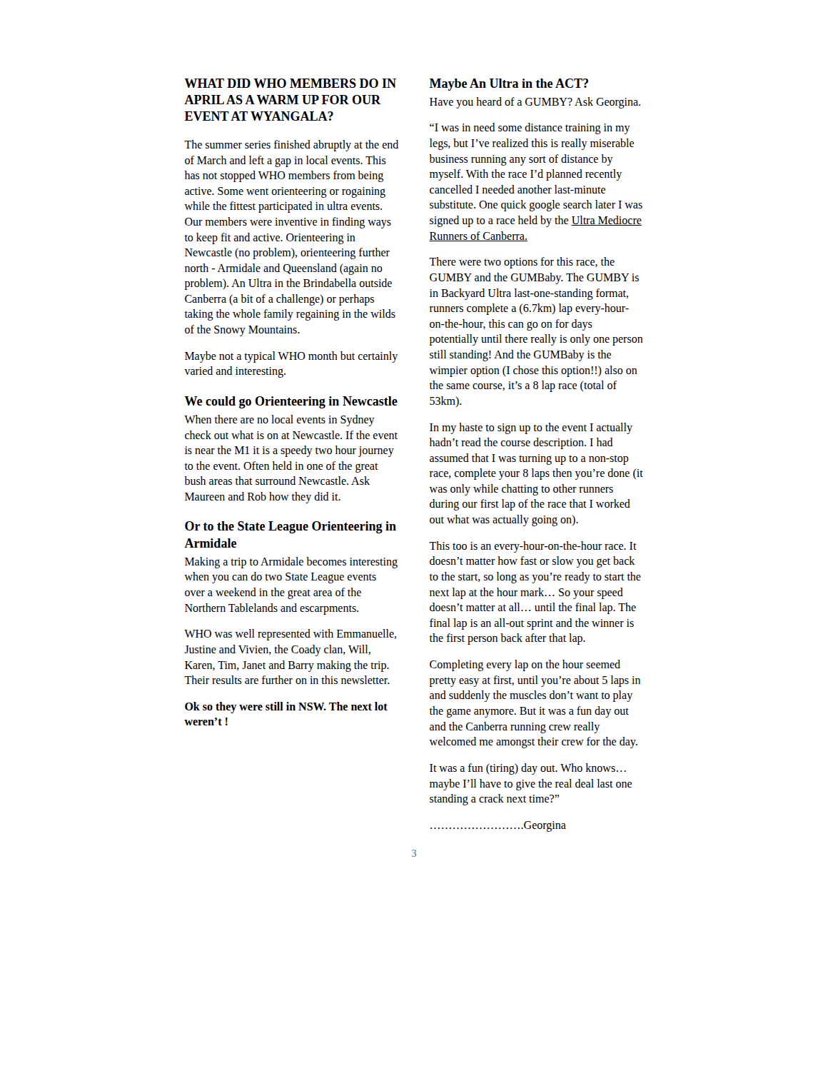What did WHO members do in April as a warm up for our event at Wyangala?
The summer series finished abruptly at the end of March and left a gap in local events. This has not stopped WHO members from being active. Some went orienteering or rogaining while the fittest participated in ultra events. Our members were inventive in finding ways to keep fit and active. Orienteering in Newcastle (no problem), orienteering further north - Armidale and Queensland (again no problem). An Ultra in the Brindabella outside Canberra (a bit of a challenge) or perhaps taking the whole family regaining in the wilds of the Snowy Mountains.
Maybe not a typical WHO month but certainly varied and interesting.
We could go Orienteering in Newcastle
When there are no local events in Sydney check out what is on at Newcastle. If the event is near the M1 it is a speedy two hour journey to the event. Often held in one of the great bush areas that surround Newcastle. Ask Maureen and Rob how they did it.
Or to the State League Orienteering in Armidale
Making a trip to Armidale becomes interesting when you can do two State League events over a weekend in the great area of the Northern Tablelands and escarpments.
WHO was well represented with Emmanuelle, Justine and Vivien, the Coady clan, Will, Karen, Tim, Janet and Barry making the trip. Their results are further on in this newsletter.
Ok so they were still in NSW. The next lot weren’t !
Maybe An Ultra in the ACT?
Have you heard of a GUMBY? Ask Georgina.
“I was in need some distance training in my legs, but I’ve realized this is really miserable business running any sort of distance by myself. With the race I’d planned recently cancelled I needed another last-minute substitute. One quick google search later I was signed up to a race held by the Ultra Mediocre Runners of Canberra.
There were two options for this race, the GUMBY and the GUMBaby. The GUMBY is in Backyard Ultra last-one-standing format, runners complete a (6.7km) lap every-hour-on-the-hour, this can go on for days potentially until there really is only one person still standing! And the GUMBaby is the wimpier option (I chose this option!!) also on the same course, it’s a 8 lap race (total of 53km).
In my haste to sign up to the event I actually hadn’t read the course description. I had assumed that I was turning up to a non-stop race, complete your 8 laps then you’re done (it was only while chatting to other runners during our first lap of the race that I worked out what was actually going on).
This too is an every-hour-on-the-hour race. It doesn’t matter how fast or slow you get back to the start, so long as you’re ready to start the next lap at the hour mark… So your speed doesn’t matter at all… until the final lap. The final lap is an all-out sprint and the winner is the first person back after that lap.
Completing every lap on the hour seemed pretty easy at first, until you’re about 5 laps in and suddenly the muscles don’t want to play the game anymore. But it was a fun day out and the Canberra running crew really welcomed me amongst their crew for the day.
It was a fun (tiring) day out. Who knows… maybe I’ll have to give the real deal last one standing a crack next time?”
…………………….Georgina
3